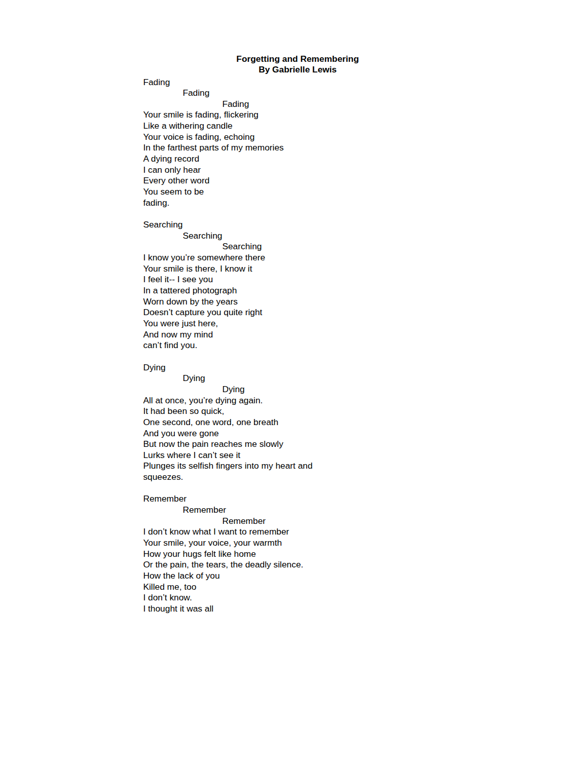Forgetting and Remembering By Gabrielle Lewis
Fading
Fading
Fading
Your smile is fading, flickering
Like a withering candle
Your voice is fading, echoing
In the farthest parts of my memories
A dying record
I can only hear
Every other word
You seem to be
fading.
Searching
Searching
Searching
I know you’re somewhere there
Your smile is there, I know it
I feel it-- I see you
In a tattered photograph
Worn down by the years
Doesn’t capture you quite right
You were just here,
And now my mind
can’t find you.
Dying
Dying
Dying
All at once, you’re dying again.
It had been so quick,
One second, one word, one breath
And you were gone
But now the pain reaches me slowly
Lurks where I can’t see it
Plunges its selfish fingers into my heart and
squeezes.
Remember
Remember
Remember
I don’t know what I want to remember
Your smile, your voice, your warmth
How your hugs felt like home
Or the pain, the tears, the deadly silence.
How the lack of you
Killed me, too
I don’t know.
I thought it was all